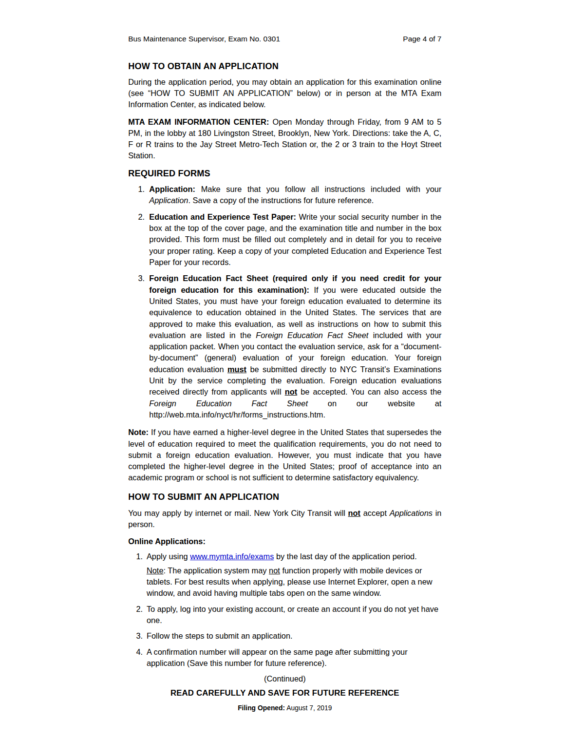Bus Maintenance Supervisor, Exam No. 0301
Page 4 of 7
HOW TO OBTAIN AN APPLICATION
During the application period, you may obtain an application for this examination online (see “HOW TO SUBMIT AN APPLICATION” below) or in person at the MTA Exam Information Center, as indicated below.
MTA EXAM INFORMATION CENTER: Open Monday through Friday, from 9 AM to 5 PM, in the lobby at 180 Livingston Street, Brooklyn, New York. Directions: take the A, C, F or R trains to the Jay Street Metro-Tech Station or, the 2 or 3 train to the Hoyt Street Station.
REQUIRED FORMS
Application: Make sure that you follow all instructions included with your Application. Save a copy of the instructions for future reference.
Education and Experience Test Paper: Write your social security number in the box at the top of the cover page, and the examination title and number in the box provided. This form must be filled out completely and in detail for you to receive your proper rating. Keep a copy of your completed Education and Experience Test Paper for your records.
Foreign Education Fact Sheet (required only if you need credit for your foreign education for this examination): If you were educated outside the United States, you must have your foreign education evaluated to determine its equivalence to education obtained in the United States. The services that are approved to make this evaluation, as well as instructions on how to submit this evaluation are listed in the Foreign Education Fact Sheet included with your application packet. When you contact the evaluation service, ask for a “document-by-document” (general) evaluation of your foreign education. Your foreign education evaluation must be submitted directly to NYC Transit’s Examinations Unit by the service completing the evaluation. Foreign education evaluations received directly from applicants will not be accepted. You can also access the Foreign Education Fact Sheet on our website at http://web.mta.info/nyct/hr/forms_instructions.htm.
Note: If you have earned a higher-level degree in the United States that supersedes the level of education required to meet the qualification requirements, you do not need to submit a foreign education evaluation. However, you must indicate that you have completed the higher-level degree in the United States; proof of acceptance into an academic program or school is not sufficient to determine satisfactory equivalency.
HOW TO SUBMIT AN APPLICATION
You may apply by internet or mail. New York City Transit will not accept Applications in person.
Online Applications:
Apply using www.mymta.info/exams by the last day of the application period.
Note: The application system may not function properly with mobile devices or tablets. For best results when applying, please use Internet Explorer, open a new window, and avoid having multiple tabs open on the same window.
To apply, log into your existing account, or create an account if you do not yet have one.
Follow the steps to submit an application.
A confirmation number will appear on the same page after submitting your application (Save this number for future reference).
(Continued)
READ CAREFULLY AND SAVE FOR FUTURE REFERENCE
Filing Opened: August 7, 2019